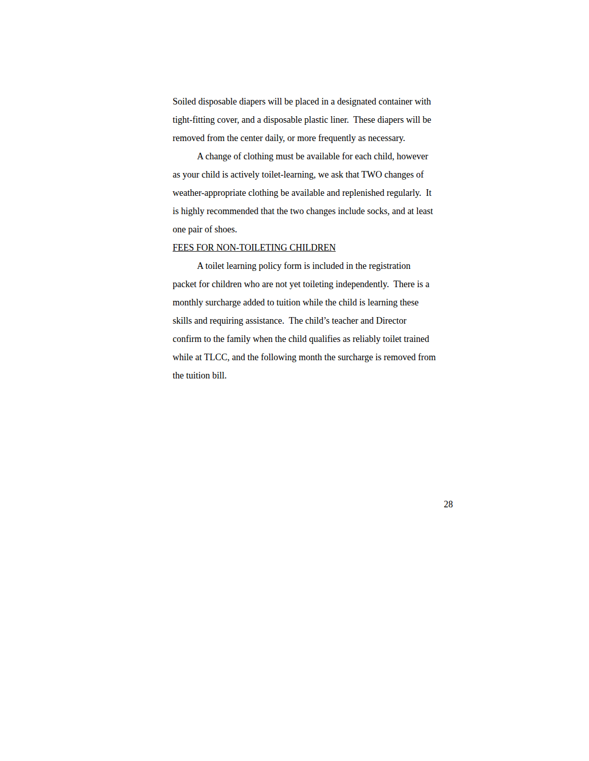Soiled disposable diapers will be placed in a designated container with tight-fitting cover, and a disposable plastic liner. These diapers will be removed from the center daily, or more frequently as necessary.
A change of clothing must be available for each child, however as your child is actively toilet-learning, we ask that TWO changes of weather-appropriate clothing be available and replenished regularly. It is highly recommended that the two changes include socks, and at least one pair of shoes.
FEES FOR NON-TOILETING CHILDREN
A toilet learning policy form is included in the registration packet for children who are not yet toileting independently. There is a monthly surcharge added to tuition while the child is learning these skills and requiring assistance. The child’s teacher and Director confirm to the family when the child qualifies as reliably toilet trained while at TLCC, and the following month the surcharge is removed from the tuition bill.
28